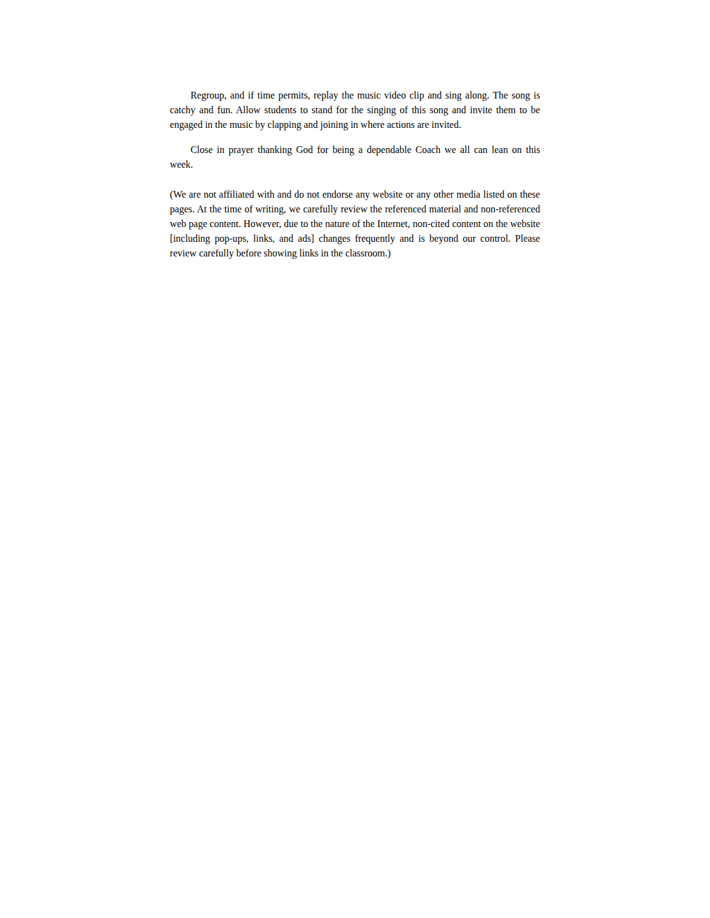Regroup, and if time permits, replay the music video clip and sing along. The song is catchy and fun. Allow students to stand for the singing of this song and invite them to be engaged in the music by clapping and joining in where actions are invited.
Close in prayer thanking God for being a dependable Coach we all can lean on this week.
(We are not affiliated with and do not endorse any website or any other media listed on these pages. At the time of writing, we carefully review the referenced material and non-referenced web page content. However, due to the nature of the Internet, non-cited content on the website [including pop-ups, links, and ads] changes frequently and is beyond our control. Please review carefully before showing links in the classroom.)